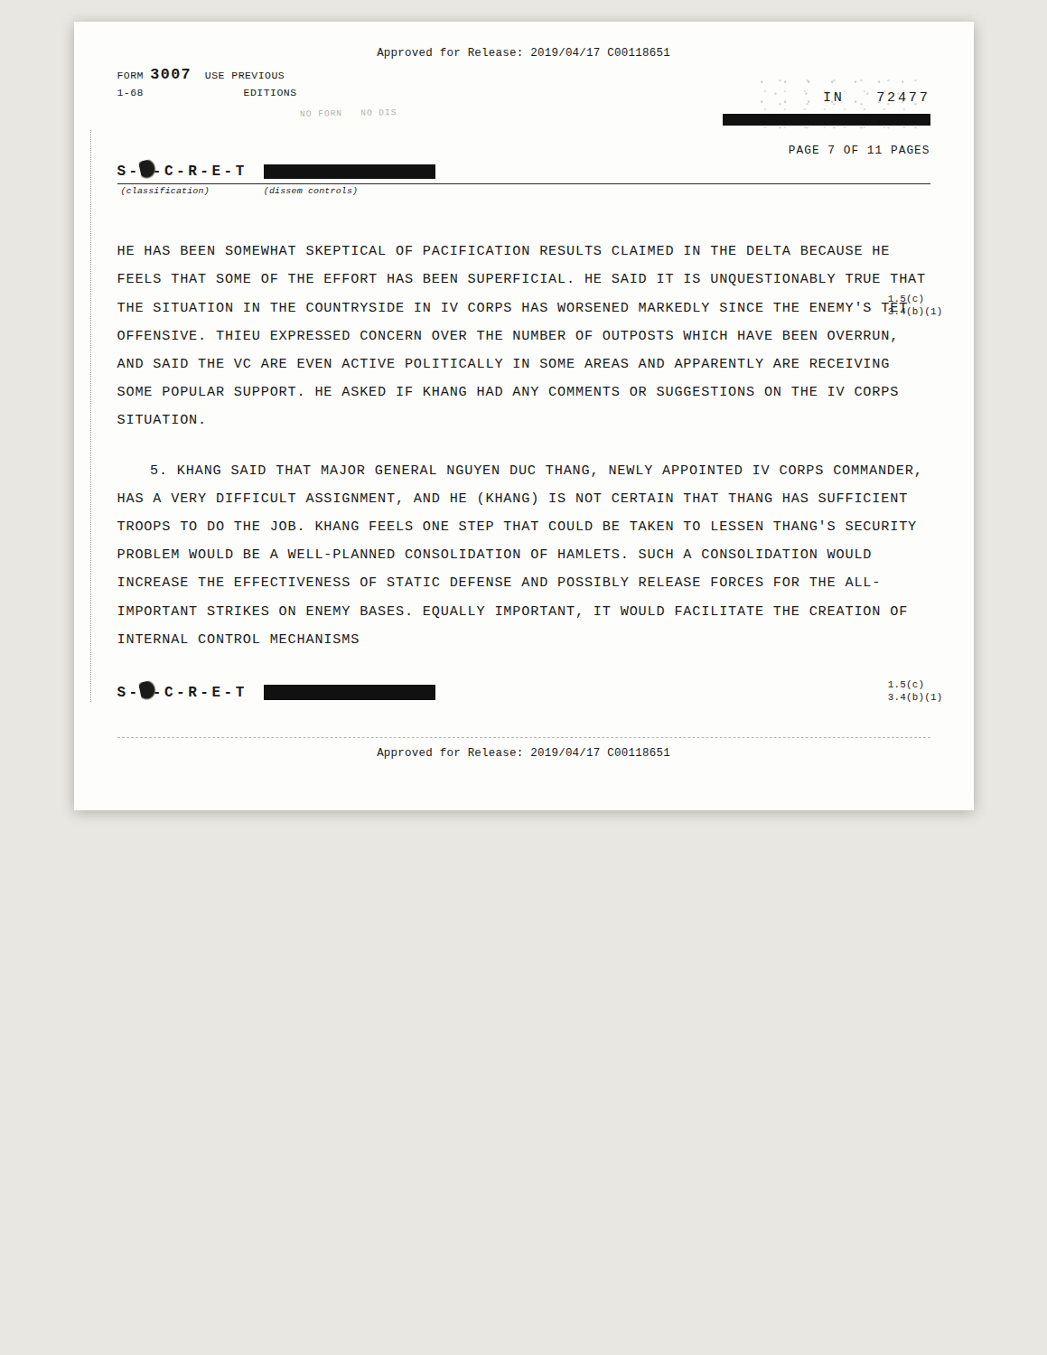Approved for Release: 2019/04/17 C00118651
FORM 3007 USE PREVIOUS
1-68 EDITIONS
IN 72477
PAGE 7 OF 11 PAGES
NO FORN NO DIS
S-E-C-R-E-T
(classification) (dissem controls)
1.5(c)
3.4(b)(1)
He has been somewhat skeptical of pacification results claimed in the Delta because he feels that some of the effort has been superficial. He said it is unquestionably true that the situation in the countryside in IV Corps has worsened markedly since the enemy's Tet offensive. Thieu expressed concern over the number of outposts which have been overrun, and said the VC are even active politically in some areas and apparently are receiving some popular support. He asked if Khang had any comments or suggestions on the IV Corps situation.
5. Khang said that Major General Nguyen Duc Thang, newly appointed IV Corps Commander, has a very difficult assignment, and he (Khang) is not certain that Thang has sufficient troops to do the job. Khang feels one step that could be taken to lessen Thang's security problem would be a well-planned consolidation of hamlets. Such a consolidation would increase the effectiveness of static defense and possibly release forces for the all-important strikes on enemy bases. Equally important, it would facilitate the creation of internal control mechanisms
S-E-C-R-E-T
1.5(c)
3.4(b)(1)
Approved for Release: 2019/04/17 C00118651